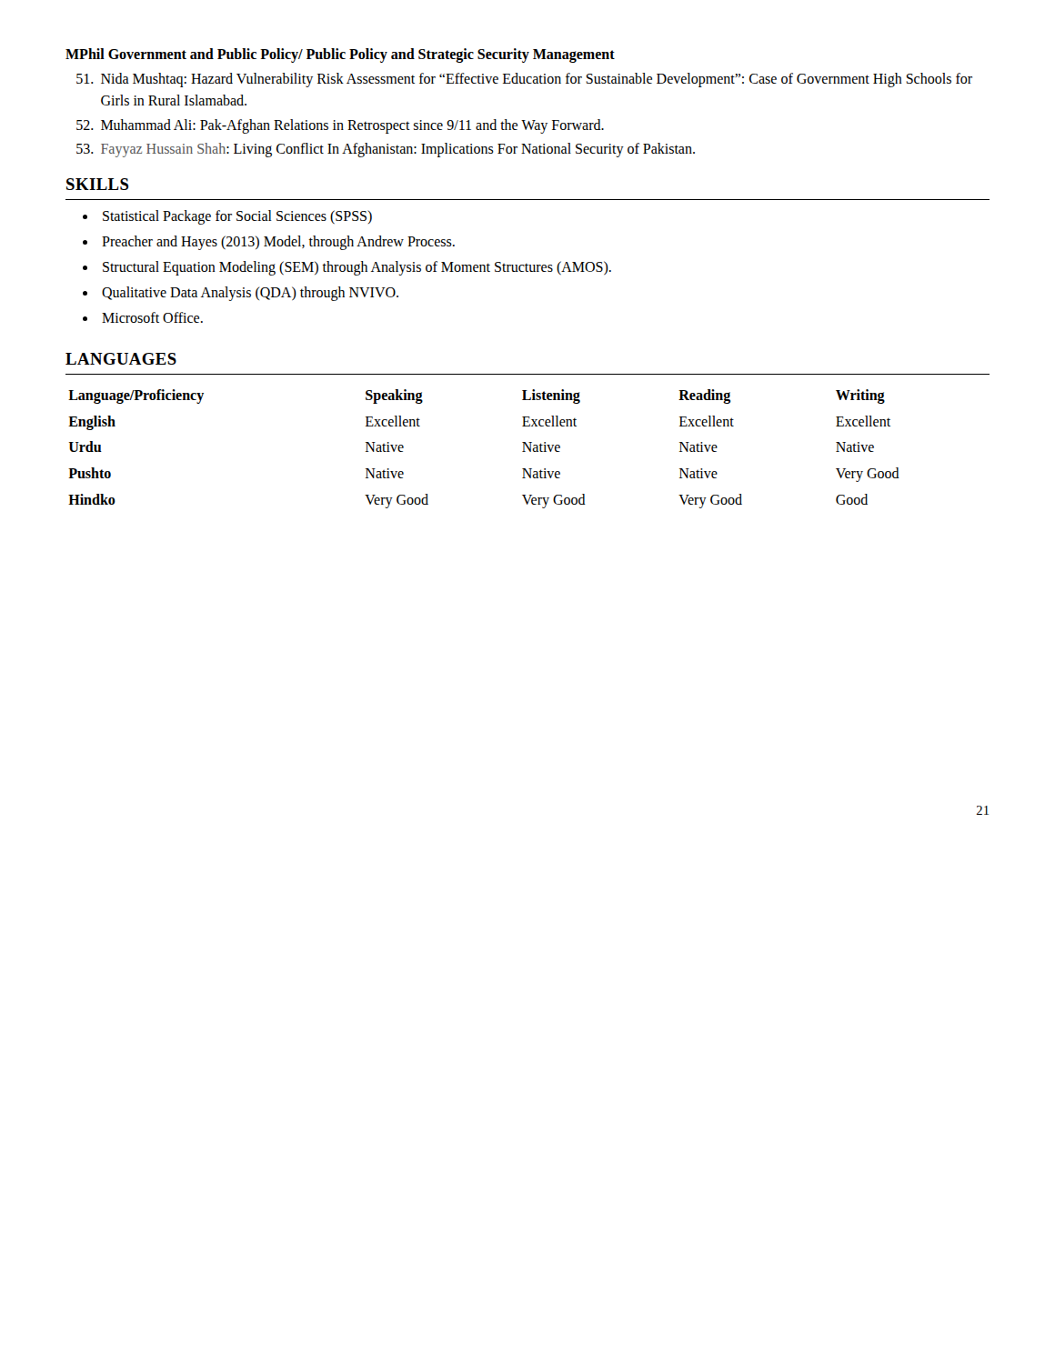MPhil Government and Public Policy/ Public Policy and Strategic Security Management
Nida Mushtaq: Hazard Vulnerability Risk Assessment for “Effective Education for Sustainable Development”: Case of Government High Schools for Girls in Rural Islamabad.
Muhammad Ali: Pak-Afghan Relations in Retrospect since 9/11 and the Way Forward.
Fayyaz Hussain Shah: Living Conflict In Afghanistan: Implications For National Security of Pakistan.
SKILLS
Statistical Package for Social Sciences (SPSS)
Preacher and Hayes (2013) Model, through Andrew Process.
Structural Equation Modeling (SEM) through Analysis of Moment Structures (AMOS).
Qualitative Data Analysis (QDA) through NVIVO.
Microsoft Office.
LANGUAGES
| Language/Proficiency | Speaking | Listening | Reading | Writing |
| --- | --- | --- | --- | --- |
| English | Excellent | Excellent | Excellent | Excellent |
| Urdu | Native | Native | Native | Native |
| Pushto | Native | Native | Native | Very Good |
| Hindko | Very Good | Very Good | Very Good | Good |
21